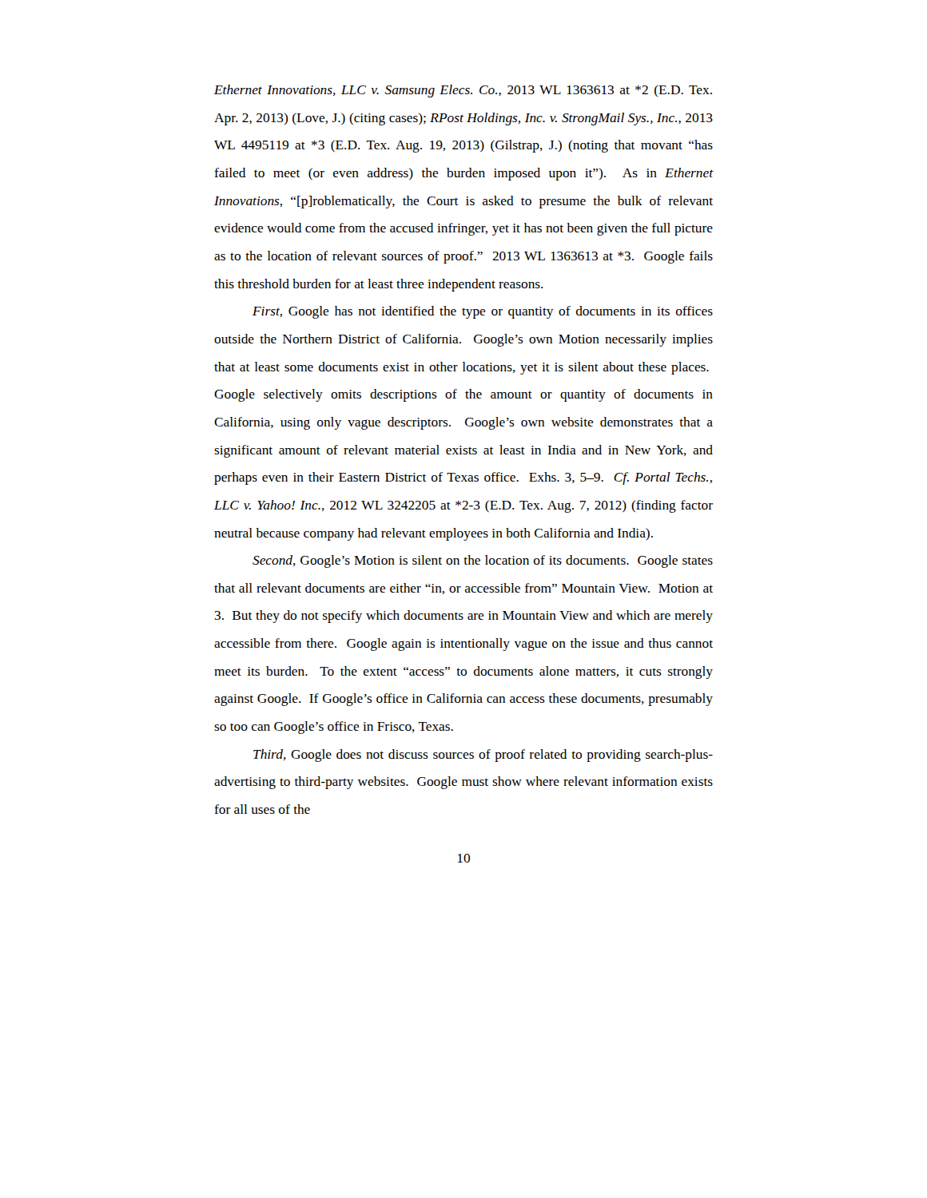Ethernet Innovations, LLC v. Samsung Elecs. Co., 2013 WL 1363613 at *2 (E.D. Tex. Apr. 2, 2013) (Love, J.) (citing cases); RPost Holdings, Inc. v. StrongMail Sys., Inc., 2013 WL 4495119 at *3 (E.D. Tex. Aug. 19, 2013) (Gilstrap, J.) (noting that movant “has failed to meet (or even address) the burden imposed upon it”). As in Ethernet Innovations, “[p]roblematically, the Court is asked to presume the bulk of relevant evidence would come from the accused infringer, yet it has not been given the full picture as to the location of relevant sources of proof.” 2013 WL 1363613 at *3. Google fails this threshold burden for at least three independent reasons.
First, Google has not identified the type or quantity of documents in its offices outside the Northern District of California. Google’s own Motion necessarily implies that at least some documents exist in other locations, yet it is silent about these places. Google selectively omits descriptions of the amount or quantity of documents in California, using only vague descriptors. Google’s own website demonstrates that a significant amount of relevant material exists at least in India and in New York, and perhaps even in their Eastern District of Texas office. Exhs. 3, 5–9. Cf. Portal Techs., LLC v. Yahoo! Inc., 2012 WL 3242205 at *2-3 (E.D. Tex. Aug. 7, 2012) (finding factor neutral because company had relevant employees in both California and India).
Second, Google’s Motion is silent on the location of its documents. Google states that all relevant documents are either “in, or accessible from” Mountain View. Motion at 3. But they do not specify which documents are in Mountain View and which are merely accessible from there. Google again is intentionally vague on the issue and thus cannot meet its burden. To the extent “access” to documents alone matters, it cuts strongly against Google. If Google’s office in California can access these documents, presumably so too can Google’s office in Frisco, Texas.
Third, Google does not discuss sources of proof related to providing search-plus-advertising to third-party websites. Google must show where relevant information exists for all uses of the
10